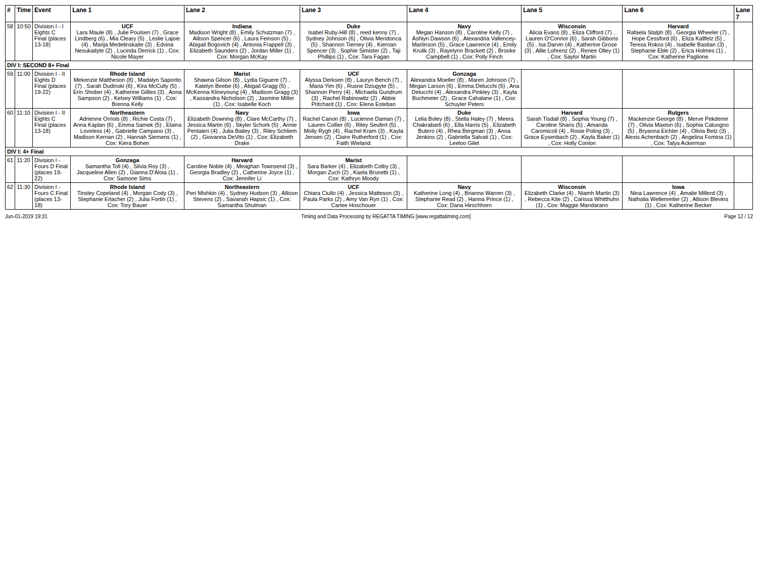| # | Time | Event | Lane 1 | Lane 2 | Lane 3 | Lane 4 | Lane 5 | Lane 6 | Lane 7 |
| --- | --- | --- | --- | --- | --- | --- | --- | --- | --- |
| 58 | 10:50 | Division I - I Eights C Final (places 13-18) | UCF Lara Maule (8) , Julie Poulsen (7) , Grace Lindberg (6) , Mia Cleary (5) , Leslie Lajoie (4) , Marija Medelinskaite (3) , Edvina Nesukaityte (2) , Lucinda Derrick (1) , Cox: Nicole Mayer | Indiana Madison Wright (8) , Emily Schutzman (7) , Allison Spencer (6) , Laura Feinson (5) , Abigail Bogovich (4) , Antonia Frappell (3) , Elizabeth Saunders (2) , Jordan Miller (1) , Cox: Morgan McKay | Duke Isabel Ruby-Hill (8) , reed kenny (7) , Sydney Johnson (6) , Olivia Mendonca (5) , Shannon Tierney (4) , Kiernan Spencer (3) , Sophie Simister (2) , Taji Phillips (1) , Cox: Tara Fagan | Navy Megan Hanson (8) , Caroline Kelly (7) , Ashlyn Dawson (6) , Alexandria Vallencey-Martinson (5) , Grace Lawrence (4) , Emily Krulik (3) , Rayelynn Brackett (2) , Brooke Campbell (1) , Cox: Polly Finch | Wisconsin Alicia Evans (8) , Eliza Clifford (7) , Lauren O'Connor (6) , Sarah Gibbons (5) , Isa Darvin (4) , Katherine Grose (3) , Allie Lohrenz (2) , Renee Olley (1) , Cox: Saylor Martin | Harvard Rafaela Stalph (8) , Georgia Wheeler (7) , Hope Cessford (6) , Eliza Kallfelz (5) , Teresa Rokos (4) , Isabelle Bastian (3) , Stephanie Eble (2) , Erica Holmes (1) , Cox: Katherine Paglione | |
| DIV I: SECOND 8+ Final |
| 59 | 11:00 | Division I - II Eights D Final (places 19-22) | Rhode Island Mekenzie Mattheson (8) , Madalyn Saporito (7) , Sarah Dudinski (6) , Kira McCully (5) , Erin Shober (4) , Katherine Gillies (3) , Anna Sampson (2) , Kelsey Williams (1) , Cox: Brenna Kelly | Marist Shawna Gilson (8) , Lydia Giguere (7) , Katelyn Beebe (6) , Abigail Gragg (5) , McKenna Klineyoung (4) , Madison Gragg (3) , Kassandra Nicholson (2) , Jasmine Miller (1) , Cox: Isabelle Koch | UCF Alyssa Derksen (8) , Lauryn Bench (7) , Maria Yim (6) , Rusne Dziugyte (5) , Shannon Perry (4) , Michaela Gundrum (3) , Rachel Rabinowitz (2) , Abbie Pritchard (1) , Cox: Elena Esteban | Gonzaga Alexandra Moeller (8) , Maren Johnson (7) , Megan Larson (6) , Emma Delucchi (5) , Ana Delucchi (4) , Alexandra Pinkley (3) , Kayla Buchmeier (2) , Grace Cahalane (1) , Cox: Schuyler Peters | | | |
| 60 | 11:10 | Division I - II Eights C Final (places 13-18) | Northeastern Adrienne Orriols (8) , Richie Costa (7) , Anna Kaplan (6) , Emma Samek (5) , Elaina Loveless (4) , Gabrielle Campano (3) , Madison Kernan (2) , Hannah Siemens (1) , Cox: Kiera Bohen | Navy Elizabeth Downing (8) , Clare McCarthy (7) , Jessica Martin (6) , Skyler Schork (5) , Annie Pentaleri (4) , Julia Bailey (3) , Riley Schliem (2) , Giovanna DeVito (1) , Cox: Elizabeth Drake | Iowa Rachel Canon (8) , Lucienne Daman (7) , Lauren Collier (6) , Riley Seufert (5) , Molly Rygh (4) , Rachel Kram (3) , Kayla Jensen (2) , Claire Rutherford (1) , Cox: Faith Wieland | Duke Lelia Boley (8) , Stella Haley (7) , Meera Chakrabarti (6) , Ella Harris (5) , Elizabeth Butero (4) , Rhea Bergman (3) , Anna Jenkins (2) , Gabriella Salvati (1) , Cox: Leeloo Gilet | Harvard Sarah Tisdall (8) , Sophia Young (7) , Caroline Sharis (5) , Amanda Caromicoli (4) , Rosie Poling (3) , Grace Eysenbach (2) , Kayla Baker (1) , Cox: Holly Conlon | Rutgers Mackenzie George (8) , Merve Pekdemir (7) , Olivia Maxton (6) , Sophia Catuogno (5) , Bryanna Eichler (4) , Olivia Betz (3) , Alexis Achenbach (2) , Angelina Fomina (1) , Cox: Talya Ackerman | |
| DIV I: 4+ Final |
| 61 | 11:20 | Division I - Fours D Final (places 19-22) | Gonzaga Samantha Toll (4) , Silvia Roy (3) , Jacqueline Allen (2) , Gianna D'Aloia (1) , Cox: Samone Sims | Harvard Caroline Noble (4) , Meaghan Townsend (3) , Georgia Bradley (2) , Catherine Joyce (1) , Cox: Jennifer Li | Marist Sara Barker (4) , Elizabeth Colby (3) , Morgan Zuch (2) , Kaela Brunetti (1) , Cox: Kathryn Moody | | | | |
| 62 | 11:30 | Division I - Fours C Final (places 13-18) | Rhode Island Tinsley Copeland (4) , Morgan Cody (3) , Stephanie Erlacher (2) , Julia Fortin (1) , Cox: Tory Bauer | Northeastern Peri Mishkin (4) , Sydney Hudson (3) , Allison Stevens (2) , Savanah Hapsic (1) , Cox: Samantha Shulman | UCF Chiara Ciullo (4) , Jessica Matteson (3) , Paula Parks (2) , Amy Van Ryn (1) , Cox: Carlee Hoschouer | Navy Katherine Long (4) , Brianna Warren (3) , Stephanie Read (2) , Hanna Prince (1) , Cox: Dana Hirschhorn | Wisconsin Elizabeth Clarke (4) , Niamh Martin (3) , Rebecca Kite (2) , Carissa Whitthuhn (1) , Cox: Maggie Mandarano | Iowa Nina Lawrence (4) , Amalie Millerd (3) , Nathalia Wellenreiter (2) , Allison Blevins (1) , Cox: Katherine Becker | |
Jun-01-2019 19:31 Timing and Data Processing by REGATTA TIMING [www.regattatiming.com] Page 12 / 12